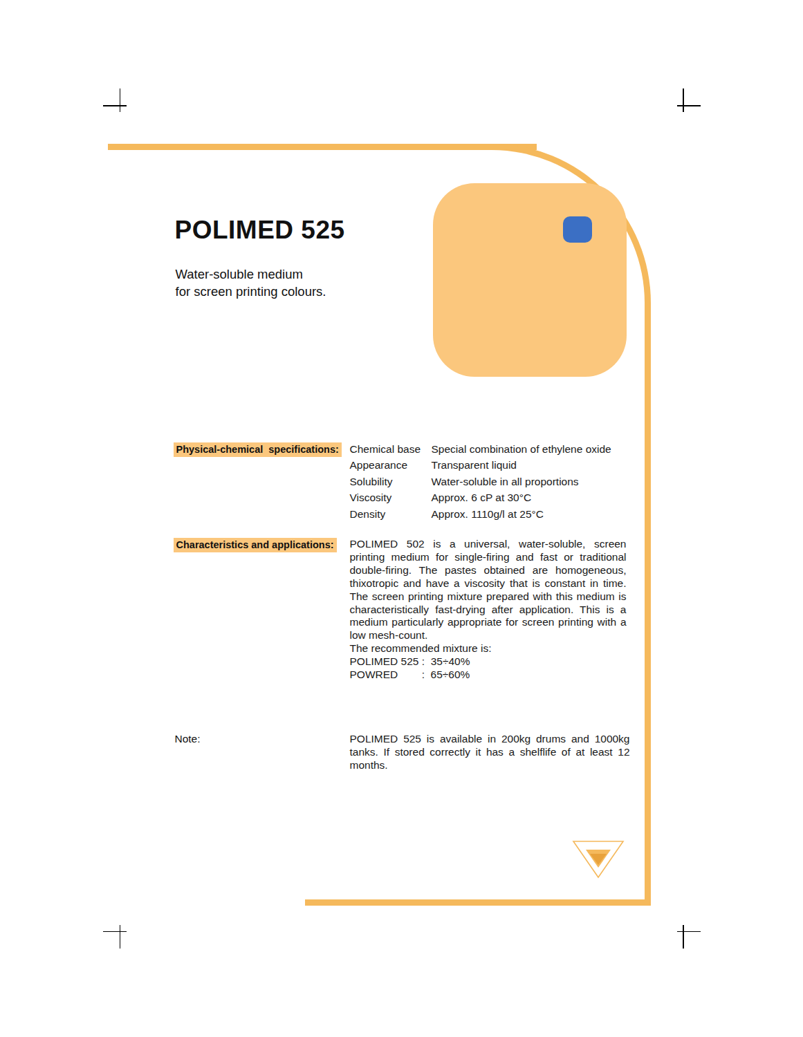POLIMED 525
Water-soluble medium
for screen printing colours.
Physical-chemical specifications:
| Chemical base | Special combination of ethylene oxide |
| Appearance | Transparent liquid |
| Solubility | Water-soluble in all proportions |
| Viscosity | Approx. 6 cP at 30°C |
| Density | Approx. 1110g/l at 25°C |
Characteristics and applications:
POLIMED 502 is a universal, water-soluble, screen printing medium for single-firing and fast or traditional double-firing. The pastes obtained are homogeneous, thixotropic and have a viscosity that is constant in time. The screen printing mixture prepared with this medium is characteristically fast-drying after application. This is a medium particularly appropriate for screen printing with a low mesh-count.
The recommended mixture is:
POLIMED 525 : 35÷40% POWRED : 65÷60%
Note:
POLIMED 525 is available in 200kg drums and 1000kg tanks. If stored correctly it has a shelflife of at least 12 months.